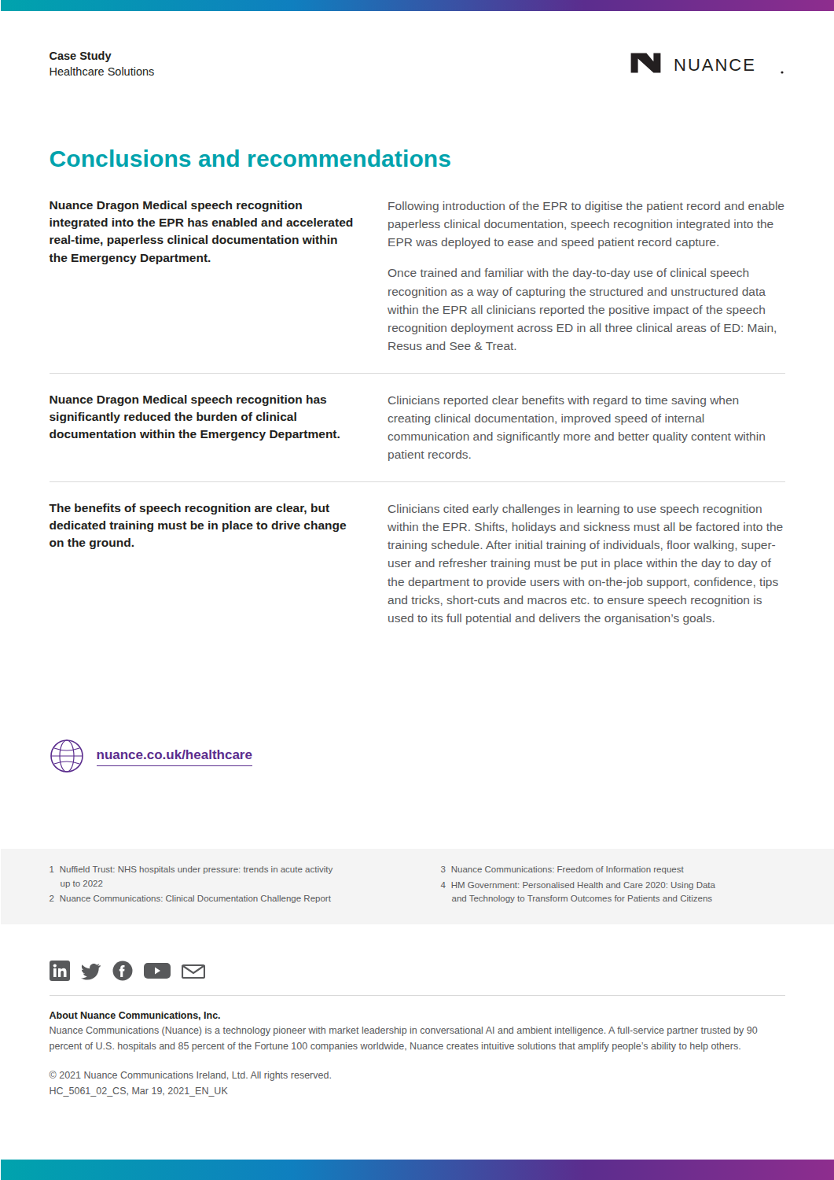Case Study
Healthcare Solutions
NUANCE
Conclusions and recommendations
| Nuance Dragon Medical speech recognition integrated into the EPR has enabled and accelerated real-time, paperless clinical documentation within the Emergency Department. | Following introduction of the EPR to digitise the patient record and enable paperless clinical documentation, speech recognition integrated into the EPR was deployed to ease and speed patient record capture. Once trained and familiar with the day-to-day use of clinical speech recognition as a way of capturing the structured and unstructured data within the EPR all clinicians reported the positive impact of the speech recognition deployment across ED in all three clinical areas of ED: Main, Resus and See & Treat. |
| Nuance Dragon Medical speech recognition has significantly reduced the burden of clinical documentation within the Emergency Department. | Clinicians reported clear benefits with regard to time saving when creating clinical documentation, improved speed of internal communication and significantly more and better quality content within patient records. |
| The benefits of speech recognition are clear, but dedicated training must be in place to drive change on the ground. | Clinicians cited early challenges in learning to use speech recognition within the EPR. Shifts, holidays and sickness must all be factored into the training schedule. After initial training of individuals, floor walking, super-user and refresher training must be put in place within the day to day of the department to provide users with on-the-job support, confidence, tips and tricks, short-cuts and macros etc. to ensure speech recognition is used to its full potential and delivers the organisation’s goals. |
nuance.co.uk/healthcare
1 Nuffield Trust: NHS hospitals under pressure: trends in acute activityup to 2022
2 Nuance Communications: Clinical Documentation Challenge Report
3 Nuance Communications: Freedom of Information request
4 HM Government: Personalised Health and Care 2020: Using Dataand Technology to Transform Outcomes for Patients and Citizens
About Nuance Communications, Inc.
Nuance Communications (Nuance) is a technology pioneer with market leadership in conversational AI and ambient intelligence. A full-service partner trusted by 90 percent of U.S. hospitals and 85 percent of the Fortune 100 companies worldwide, Nuance creates intuitive solutions that amplify people’s ability to help others.
© 2021 Nuance Communications Ireland, Ltd. All rights reserved.
HC_5061_02_CS, Mar 19, 2021_EN_UK